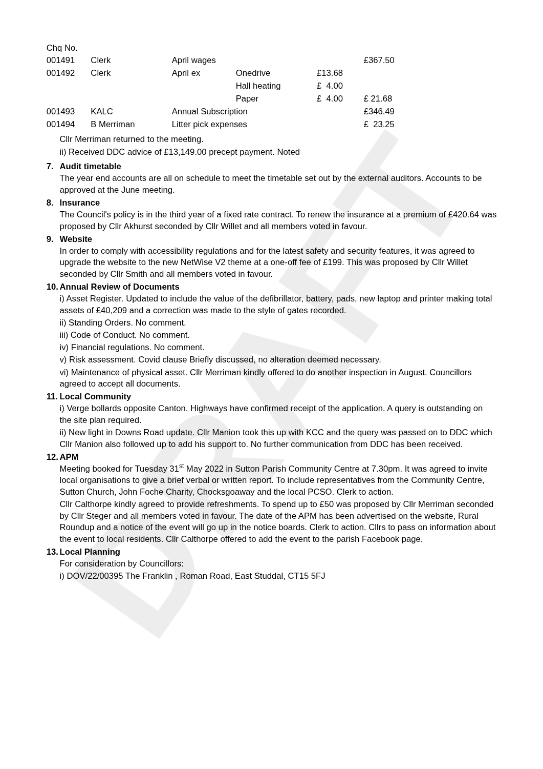Chq No.
| 001491 | Clerk | April wages | | £367.50 |
| 001492 | Clerk | April ex | Onedrive | £13.68 | |
| | | | Hall heating | £ 4.00 | |
| | | | Paper | £ 4.00 | £ 21.68 |
| 001493 | KALC | Annual Subscription | | £346.49 |
| 001494 | B Merriman | Litter pick expenses | | £ 23.25 |
Cllr Merriman returned to the meeting.
ii) Received DDC advice of £13,149.00 precept payment. Noted
7. Audit timetable
The year end accounts are all on schedule to meet the timetable set out by the external auditors. Accounts to be approved at the June meeting.
8. Insurance
The Council's policy is in the third year of a fixed rate contract. To renew the insurance at a premium of £420.64 was proposed by Cllr Akhurst seconded by Cllr Willet and all members voted in favour.
9. Website
In order to comply with accessibility regulations and for the latest safety and security features, it was agreed to upgrade the website to the new NetWise V2 theme at a one-off fee of £199. This was proposed by Cllr Willet seconded by Cllr Smith and all members voted in favour.
10. Annual Review of Documents
i) Asset Register. Updated to include the value of the defibrillator, battery, pads, new laptop and printer making total assets of £40,209 and a correction was made to the style of gates recorded.
ii) Standing Orders. No comment.
iii) Code of Conduct. No comment.
iv) Financial regulations. No comment.
v) Risk assessment. Covid clause Briefly discussed, no alteration deemed necessary.
vi) Maintenance of physical asset. Cllr Merriman kindly offered to do another inspection in August. Councillors agreed to accept all documents.
11. Local Community
i) Verge bollards opposite Canton. Highways have confirmed receipt of the application. A query is outstanding on the site plan required.
ii) New light in Downs Road update. Cllr Manion took this up with KCC and the query was passed on to DDC which Cllr Manion also followed up to add his support to. No further communication from DDC has been received.
12. APM
Meeting booked for Tuesday 31st May 2022 in Sutton Parish Community Centre at 7.30pm. It was agreed to invite local organisations to give a brief verbal or written report. To include representatives from the Community Centre, Sutton Church, John Foche Charity, Chocksgoaway and the local PCSO. Clerk to action.
Cllr Calthorpe kindly agreed to provide refreshments. To spend up to £50 was proposed by Cllr Merriman seconded by Cllr Steger and all members voted in favour. The date of the APM has been advertised on the website, Rural Roundup and a notice of the event will go up in the notice boards. Clerk to action. Cllrs to pass on information about the event to local residents. Cllr Calthorpe offered to add the event to the parish Facebook page.
13. Local Planning
For consideration by Councillors:
i) DOV/22/00395 The Franklin , Roman Road, East Studdal, CT15 5FJ